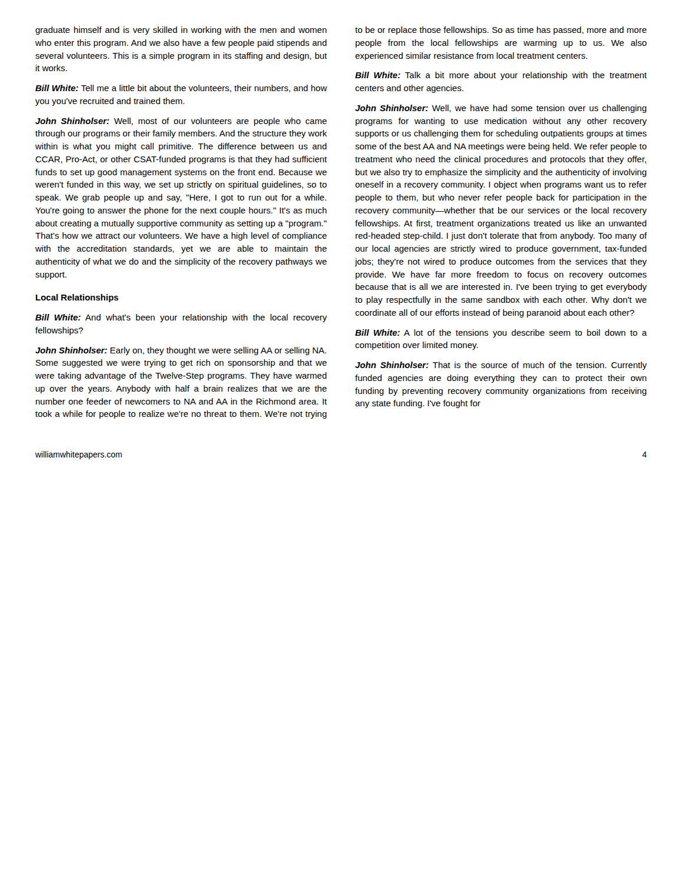graduate himself and is very skilled in working with the men and women who enter this program. And we also have a few people paid stipends and several volunteers. This is a simple program in its staffing and design, but it works.
Bill White: Tell me a little bit about the volunteers, their numbers, and how you you've recruited and trained them.
John Shinholser: Well, most of our volunteers are people who came through our programs or their family members. And the structure they work within is what you might call primitive. The difference between us and CCAR, Pro-Act, or other CSAT-funded programs is that they had sufficient funds to set up good management systems on the front end. Because we weren't funded in this way, we set up strictly on spiritual guidelines, so to speak. We grab people up and say, "Here, I got to run out for a while. You're going to answer the phone for the next couple hours." It's as much about creating a mutually supportive community as setting up a "program." That's how we attract our volunteers. We have a high level of compliance with the accreditation standards, yet we are able to maintain the authenticity of what we do and the simplicity of the recovery pathways we support.
Local Relationships
Bill White: And what's been your relationship with the local recovery fellowships?
John Shinholser: Early on, they thought we were selling AA or selling NA. Some suggested we were trying to get rich on sponsorship and that we were taking advantage of the Twelve-Step programs. They have warmed up over the years. Anybody with half a brain realizes that we are the number one feeder of newcomers to NA and AA in the Richmond area. It took a while for people to realize we're no threat to them. We're not trying to be or replace those fellowships. So as time has passed, more and more people from the local fellowships are warming up to us. We also experienced similar resistance from local treatment centers.
Bill White: Talk a bit more about your relationship with the treatment centers and other agencies.
John Shinholser: Well, we have had some tension over us challenging programs for wanting to use medication without any other recovery supports or us challenging them for scheduling outpatients groups at times some of the best AA and NA meetings were being held. We refer people to treatment who need the clinical procedures and protocols that they offer, but we also try to emphasize the simplicity and the authenticity of involving oneself in a recovery community. I object when programs want us to refer people to them, but who never refer people back for participation in the recovery community—whether that be our services or the local recovery fellowships. At first, treatment organizations treated us like an unwanted red-headed step-child. I just don't tolerate that from anybody. Too many of our local agencies are strictly wired to produce government, tax-funded jobs; they're not wired to produce outcomes from the services that they provide. We have far more freedom to focus on recovery outcomes because that is all we are interested in. I've been trying to get everybody to play respectfully in the same sandbox with each other. Why don't we coordinate all of our efforts instead of being paranoid about each other?
Bill White: A lot of the tensions you describe seem to boil down to a competition over limited money.
John Shinholser: That is the source of much of the tension. Currently funded agencies are doing everything they can to protect their own funding by preventing recovery community organizations from receiving any state funding. I've fought for
williamwhitepapers.com 4